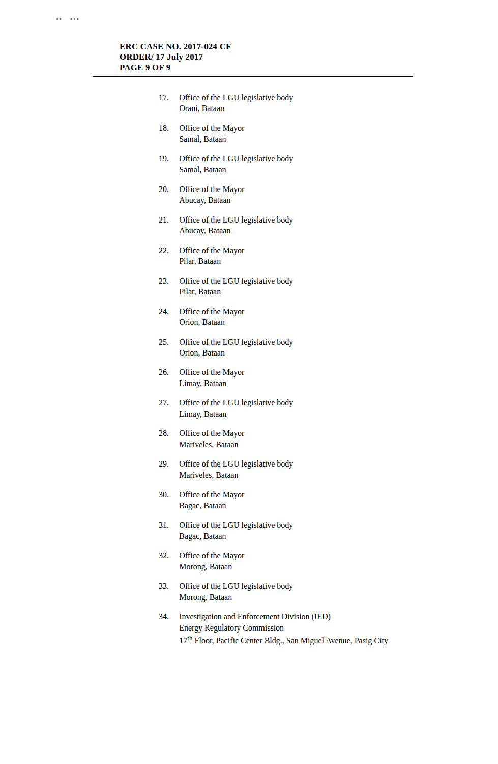•• •••
ERC CASE NO. 2017-024 CF
ORDER/ 17 July 2017
PAGE 9 OF 9
17. Office of the LGU legislative body Orani, Bataan
18. Office of the Mayor Samal, Bataan
19. Office of the LGU legislative body Samal, Bataan
20. Office of the Mayor Abucay, Bataan
21. Office of the LGU legislative body Abucay, Bataan
22. Office of the Mayor Pilar, Bataan
23. Office of the LGU legislative body Pilar, Bataan
24. Office of the Mayor Orion, Bataan
25. Office of the LGU legislative body Orion, Bataan
26. Office of the Mayor Limay, Bataan
27. Office of the LGU legislative body Limay, Bataan
28. Office of the Mayor Mariveles, Bataan
29. Office of the LGU legislative body Mariveles, Bataan
30. Office of the Mayor Bagac, Bataan
31. Office of the LGU legislative body Bagac, Bataan
32. Office of the Mayor Morong, Bataan
33. Office of the LGU legislative body Morong, Bataan
34. Investigation and Enforcement Division (IED) Energy Regulatory Commission 17th Floor, Pacific Center Bldg., San Miguel Avenue, Pasig City